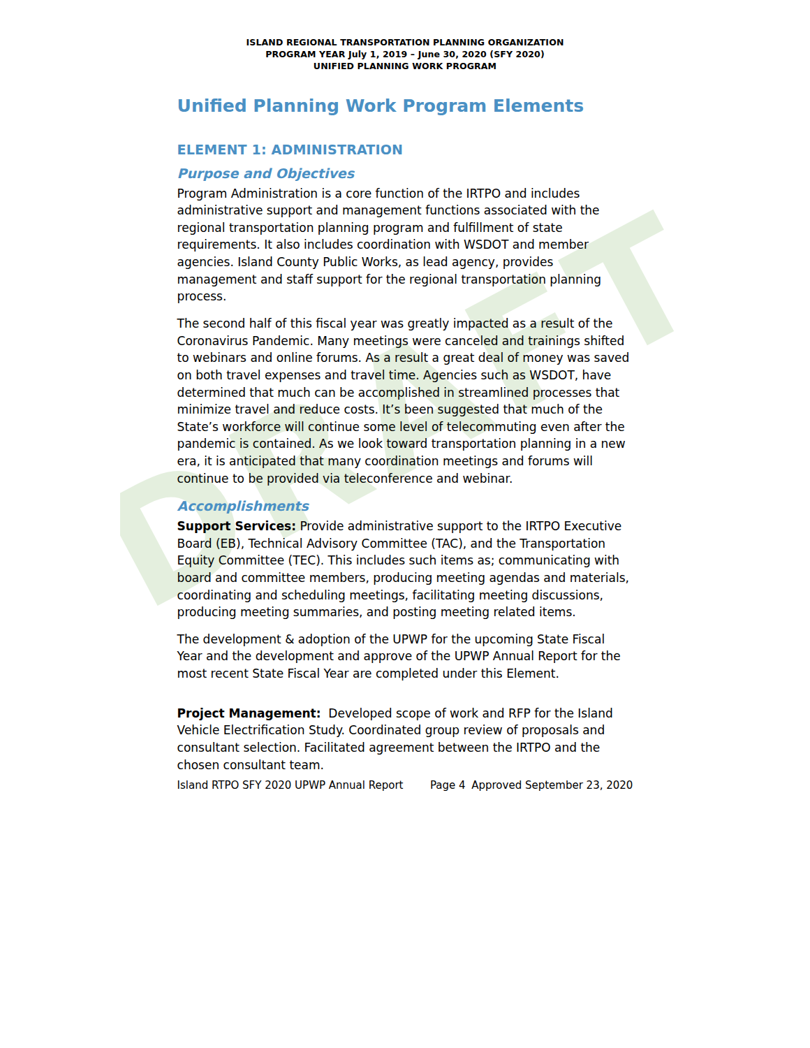DRAFT
ISLAND REGIONAL TRANSPORTATION PLANNING ORGANIZATION
PROGRAM YEAR July 1, 2019 – June 30, 2020 (SFY 2020)
UNIFIED PLANNING WORK PROGRAM
Unified Planning Work Program Elements
ELEMENT 1: ADMINISTRATION
Purpose and Objectives
Program Administration is a core function of the IRTPO and includes administrative support and management functions associated with the regional transportation planning program and fulfillment of state requirements. It also includes coordination with WSDOT and member agencies. Island County Public Works, as lead agency, provides management and staff support for the regional transportation planning process.
The second half of this fiscal year was greatly impacted as a result of the Coronavirus Pandemic. Many meetings were canceled and trainings shifted to webinars and online forums. As a result a great deal of money was saved on both travel expenses and travel time. Agencies such as WSDOT, have determined that much can be accomplished in streamlined processes that minimize travel and reduce costs. It’s been suggested that much of the State’s workforce will continue some level of telecommuting even after the pandemic is contained. As we look toward transportation planning in a new era, it is anticipated that many coordination meetings and forums will continue to be provided via teleconference and webinar.
Accomplishments
Support Services: Provide administrative support to the IRTPO Executive Board (EB), Technical Advisory Committee (TAC), and the Transportation Equity Committee (TEC). This includes such items as; communicating with board and committee members, producing meeting agendas and materials, coordinating and scheduling meetings, facilitating meeting discussions, producing meeting summaries, and posting meeting related items.
The development & adoption of the UPWP for the upcoming State Fiscal Year and the development and approve of the UPWP Annual Report for the most recent State Fiscal Year are completed under this Element.
Project Management: Developed scope of work and RFP for the Island Vehicle Electrification Study. Coordinated group review of proposals and consultant selection. Facilitated agreement between the IRTPO and the chosen consultant team.
Island RTPO SFY 2020 UPWP Annual Report
Page 4
Approved September 23, 2020